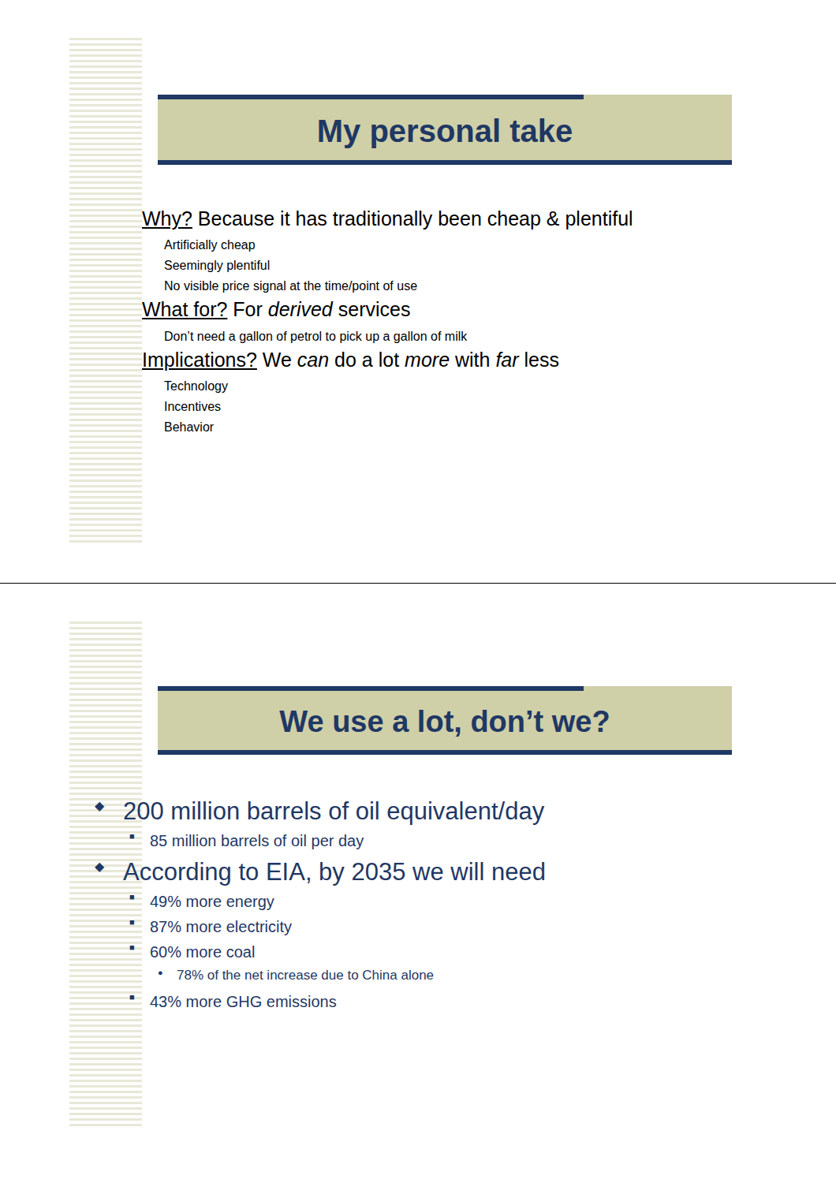My personal take
Why? Because it has traditionally been cheap & plentiful
Artificially cheap
Seemingly plentiful
No visible price signal at the time/point of use
What for? For derived services
Don’t need a gallon of petrol to pick up a gallon of milk
Implications? We can do a lot more with far less
Technology
Incentives
Behavior
We use a lot, don’t we?
200 million barrels of oil equivalent/day
85 million barrels of oil per day
According to EIA, by 2035 we will need
49% more energy
87% more electricity
60% more coal
78% of the net increase due to China alone
43% more GHG emissions